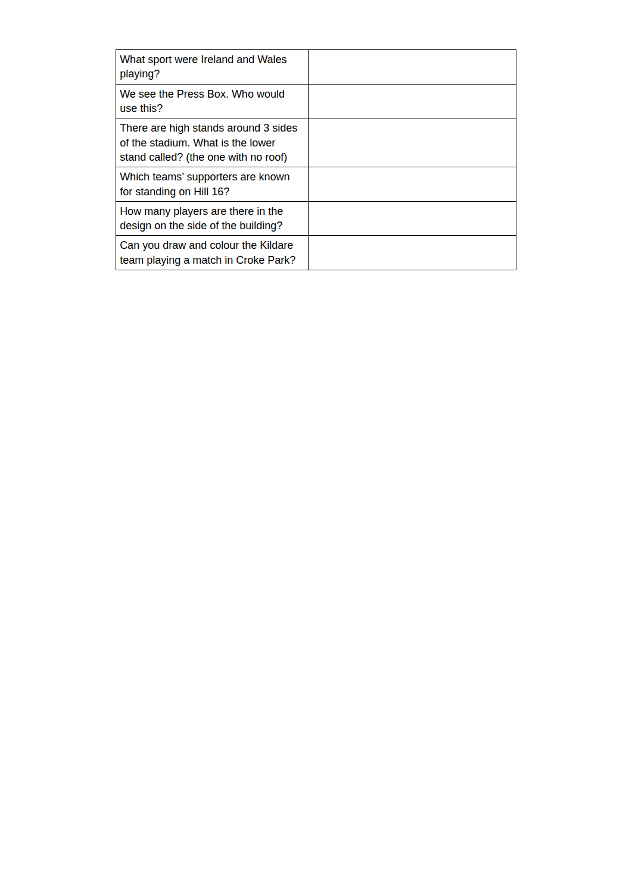| What sport were Ireland and Wales playing? | |
| We see the Press Box. Who would use this? | |
| There are high stands around 3 sides of the stadium. What is the lower stand called? (the one with no roof) | |
| Which teams’ supporters are known for standing on Hill 16? | |
| How many players are there in the design on the side of the building? | |
| Can you draw and colour the Kildare team playing a match in Croke Park? | |